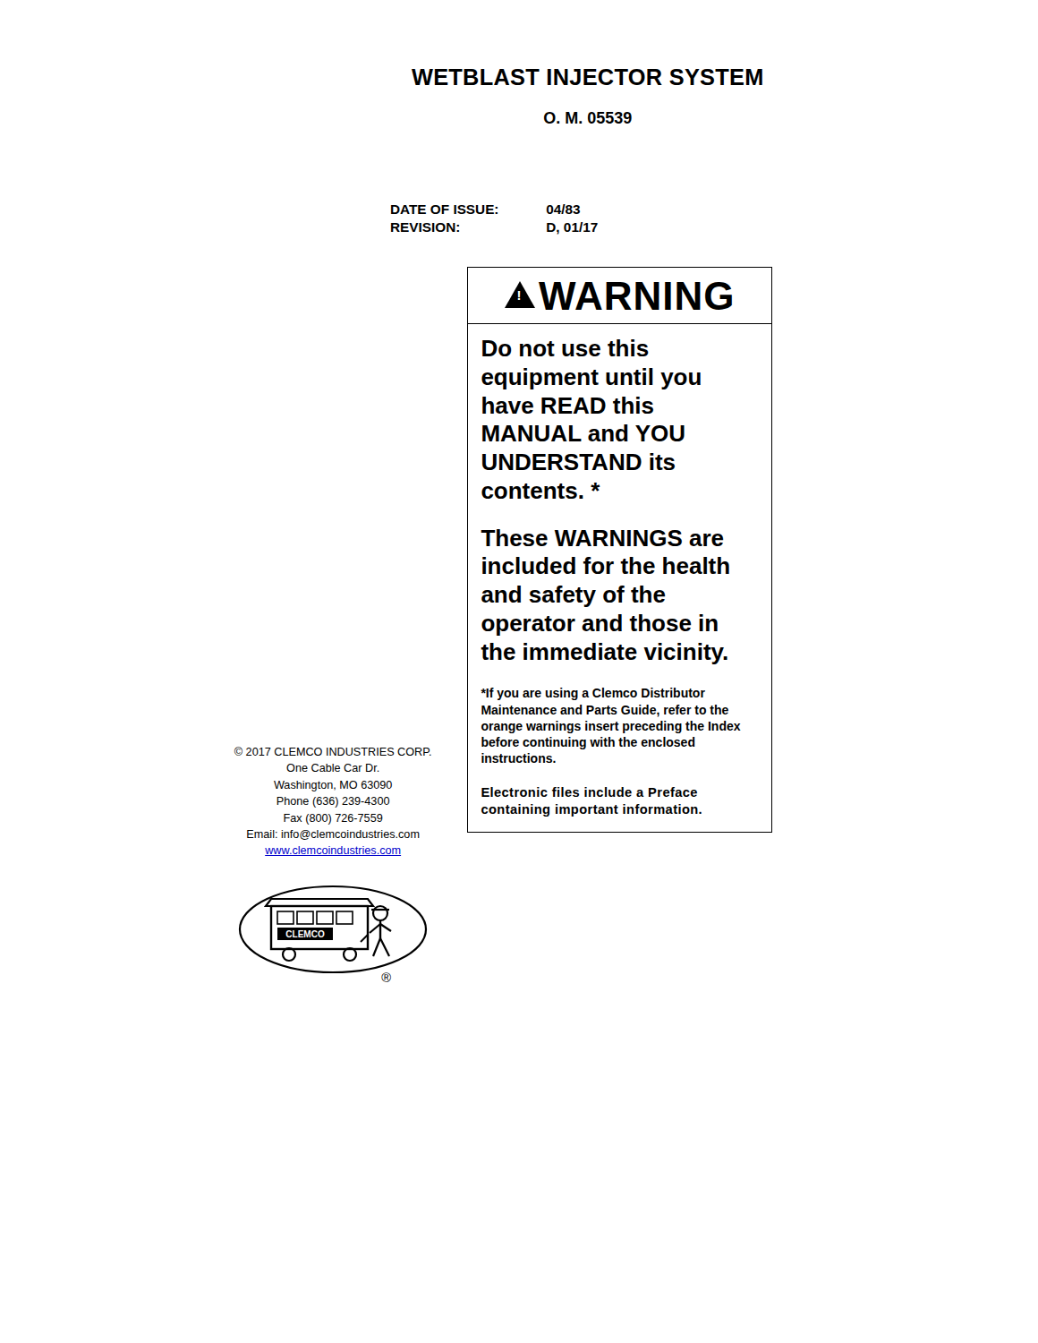WETBLAST INJECTOR SYSTEM
O. M. 05539
| DATE OF ISSUE: | 04/83 |
| REVISION: | D, 01/17 |
© 2017 CLEMCO INDUSTRIES CORP.
One Cable Car Dr.
Washington, MO 63090
Phone (636) 239-4300
Fax (800) 726-7559
Email: info@clemcoindustries.com
www.clemcoindustries.com
CLEMCO
®
WARNING
Do not use this equipment until you have READ this MANUAL and YOU UNDERSTAND its contents. *
These WARNINGS are included for the health and safety of the operator and those in the immediate vicinity.
*If you are using a Clemco Distributor Maintenance and Parts Guide, refer to the orange warnings insert preceding the Index before continuing with the enclosed instructions.
Electronic files include a Preface containing important information.